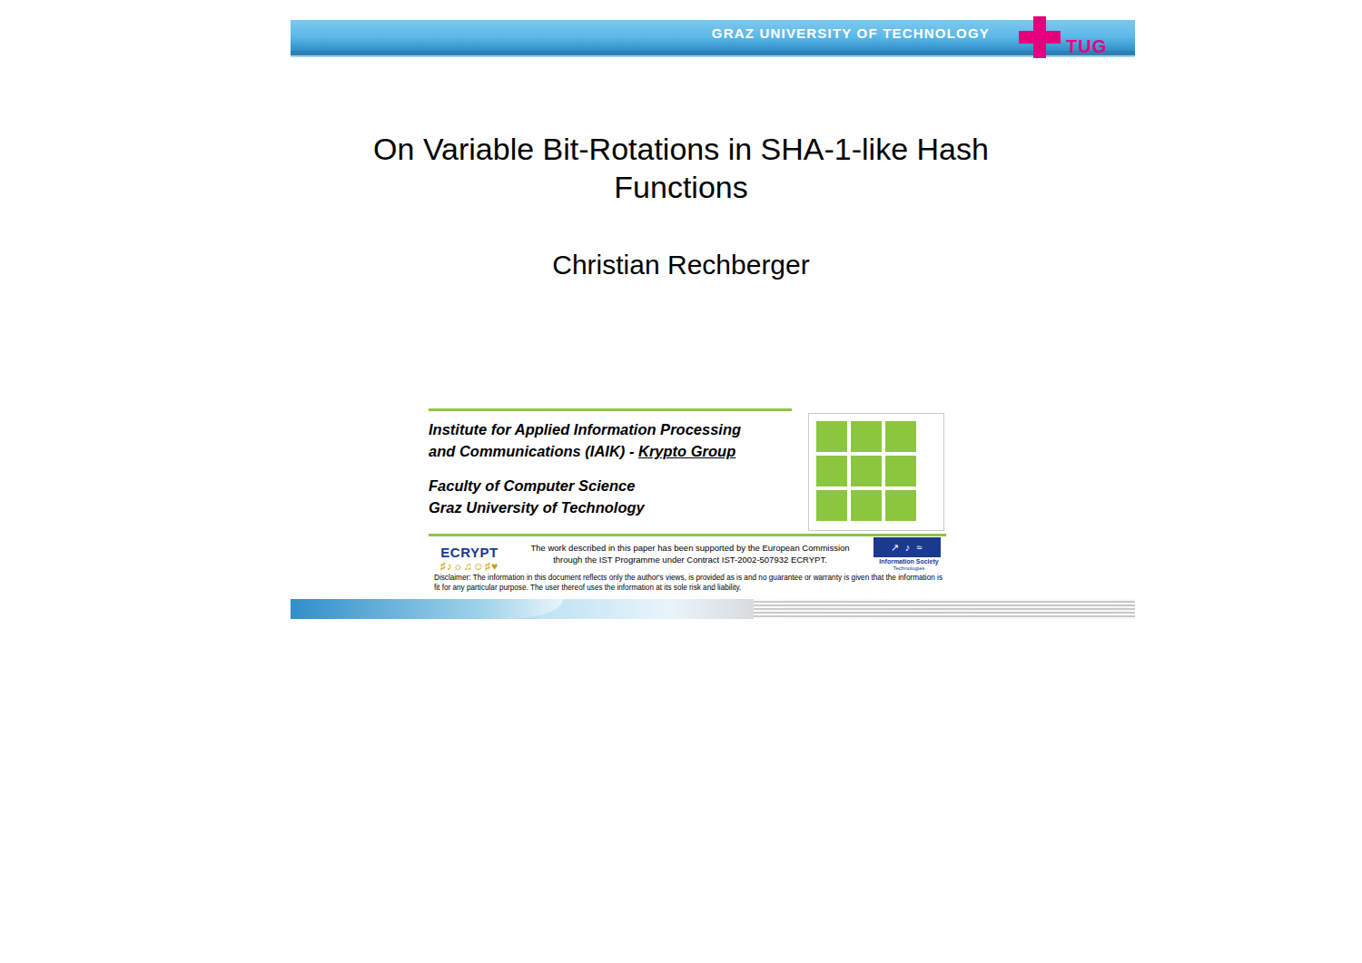GRAZ UNIVERSITY OF TECHNOLOGY
TUG
On Variable Bit-Rotations in SHA-1-like Hash Functions
Christian Rechberger
Institute for Applied Information Processing
and Communications (IAIK) - Krypto Group
Faculty of Computer Science
Graz University of Technology
ECRYPT
♯♪☼♫☺♯♥
The work described in this paper has been supported by the European Commission through the IST Programme under Contract IST-2002-507932 ECRYPT.
↗ ♪ ≈
Information Society
Technologies
Disclaimer: The information in this document reflects only the author's views, is provided as is and no guarantee or warranty is given that the information is fit for any particular purpose. The user thereof uses the information at its sole risk and liability.